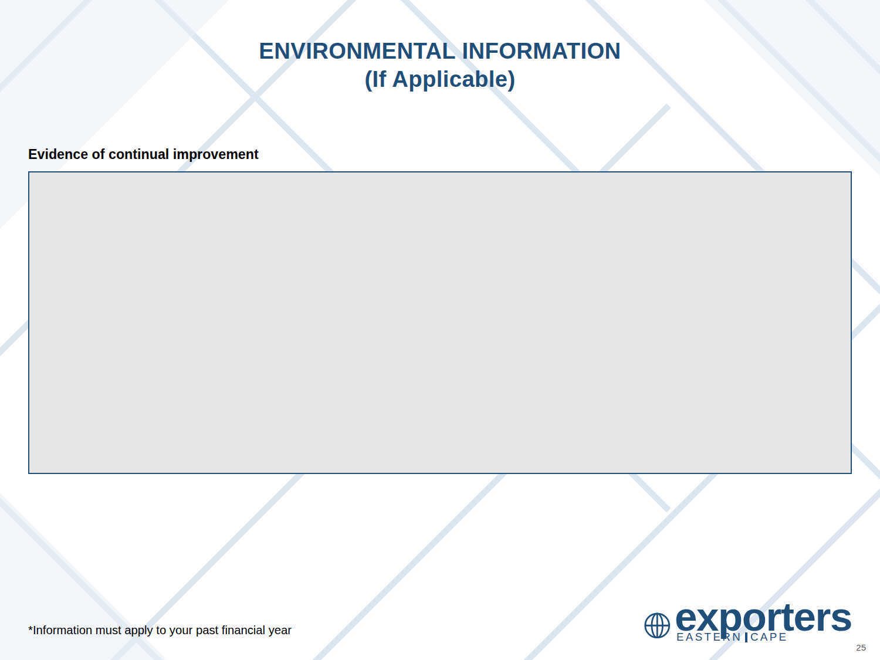ENVIRONMENTAL INFORMATION (If Applicable)
Evidence of continual improvement
*Information must apply to your past financial year
exporters
EASTERN CAPE
25